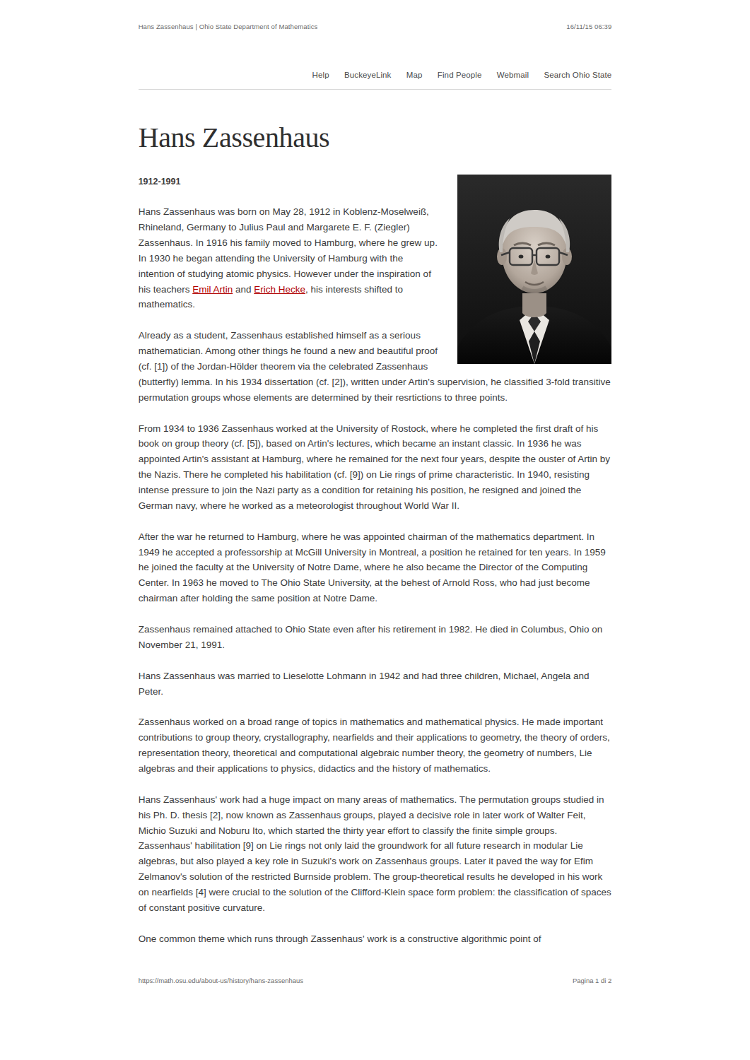Hans Zassenhaus | Ohio State Department of Mathematics 16/11/15 06:39
Help BuckeyeLink Map Find People Webmail Search Ohio State
Hans Zassenhaus
1912-1991
Hans Zassenhaus was born on May 28, 1912 in Koblenz-Moselweiß, Rhineland, Germany to Julius Paul and Margarete E. F. (Ziegler) Zassenhaus. In 1916 his family moved to Hamburg, where he grew up. In 1930 he began attending the University of Hamburg with the intention of studying atomic physics. However under the inspiration of his teachers Emil Artin and Erich Hecke, his interests shifted to mathematics.
Already as a student, Zassenhaus established himself as a serious mathematician. Among other things he found a new and beautiful proof (cf. [1]) of the Jordan-Hölder theorem via the celebrated Zassenhaus (butterfly) lemma. In his 1934 dissertation (cf. [2]), written under Artin's supervision, he classified 3-fold transitive permutation groups whose elements are determined by their resrtictions to three points.
From 1934 to 1936 Zassenhaus worked at the University of Rostock, where he completed the first draft of his book on group theory (cf. [5]), based on Artin's lectures, which became an instant classic. In 1936 he was appointed Artin's assistant at Hamburg, where he remained for the next four years, despite the ouster of Artin by the Nazis. There he completed his habilitation (cf. [9]) on Lie rings of prime characteristic. In 1940, resisting intense pressure to join the Nazi party as a condition for retaining his position, he resigned and joined the German navy, where he worked as a meteorologist throughout World War II.
After the war he returned to Hamburg, where he was appointed chairman of the mathematics department. In 1949 he accepted a professorship at McGill University in Montreal, a position he retained for ten years. In 1959 he joined the faculty at the University of Notre Dame, where he also became the Director of the Computing Center. In 1963 he moved to The Ohio State University, at the behest of Arnold Ross, who had just become chairman after holding the same position at Notre Dame.
Zassenhaus remained attached to Ohio State even after his retirement in 1982. He died in Columbus, Ohio on November 21, 1991.
Hans Zassenhaus was married to Lieselotte Lohmann in 1942 and had three children, Michael, Angela and Peter.
Zassenhaus worked on a broad range of topics in mathematics and mathematical physics. He made important contributions to group theory, crystallography, nearfields and their applications to geometry, the theory of orders, representation theory, theoretical and computational algebraic number theory, the geometry of numbers, Lie algebras and their applications to physics, didactics and the history of mathematics.
Hans Zassenhaus' work had a huge impact on many areas of mathematics. The permutation groups studied in his Ph. D. thesis [2], now known as Zassenhaus groups, played a decisive role in later work of Walter Feit, Michio Suzuki and Noburu Ito, which started the thirty year effort to classify the finite simple groups. Zassenhaus' habilitation [9] on Lie rings not only laid the groundwork for all future research in modular Lie algebras, but also played a key role in Suzuki's work on Zassenhaus groups. Later it paved the way for Efim Zelmanov's solution of the restricted Burnside problem. The group-theoretical results he developed in his work on nearfields [4] were crucial to the solution of the Clifford-Klein space form problem: the classification of spaces of constant positive curvature.
One common theme which runs through Zassenhaus' work is a constructive algorithmic point of
https://math.osu.edu/about-us/history/hans-zassenhaus Pagina 1 di 2